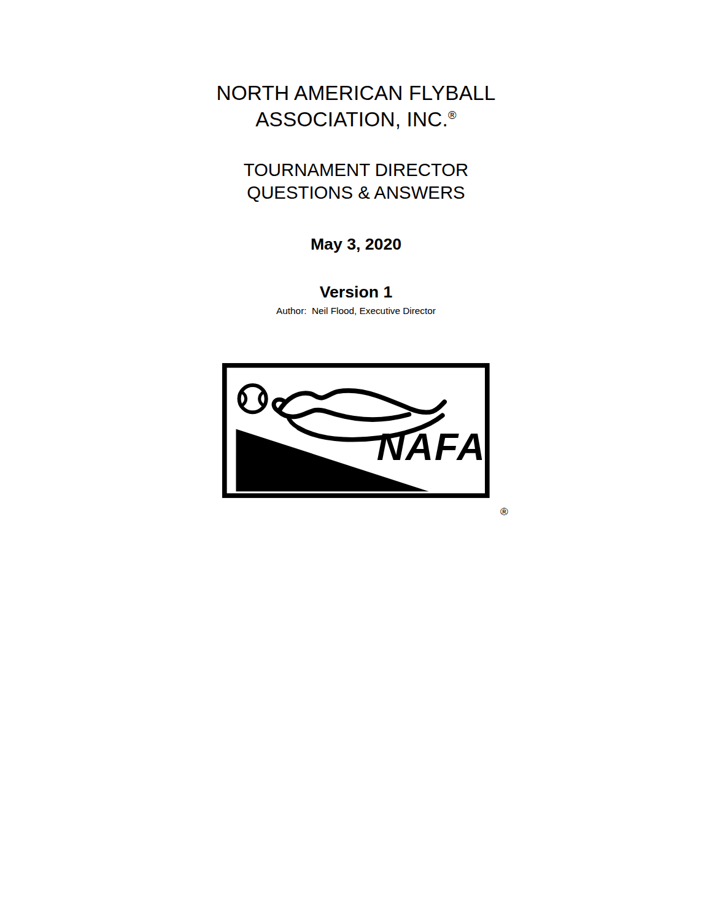NORTH AMERICAN FLYBALL ASSOCIATION, INC.®
TOURNAMENT DIRECTOR
QUESTIONS & ANSWERS
May 3, 2020
Version 1
Author: Neil Flood, Executive Director
NAFA ®